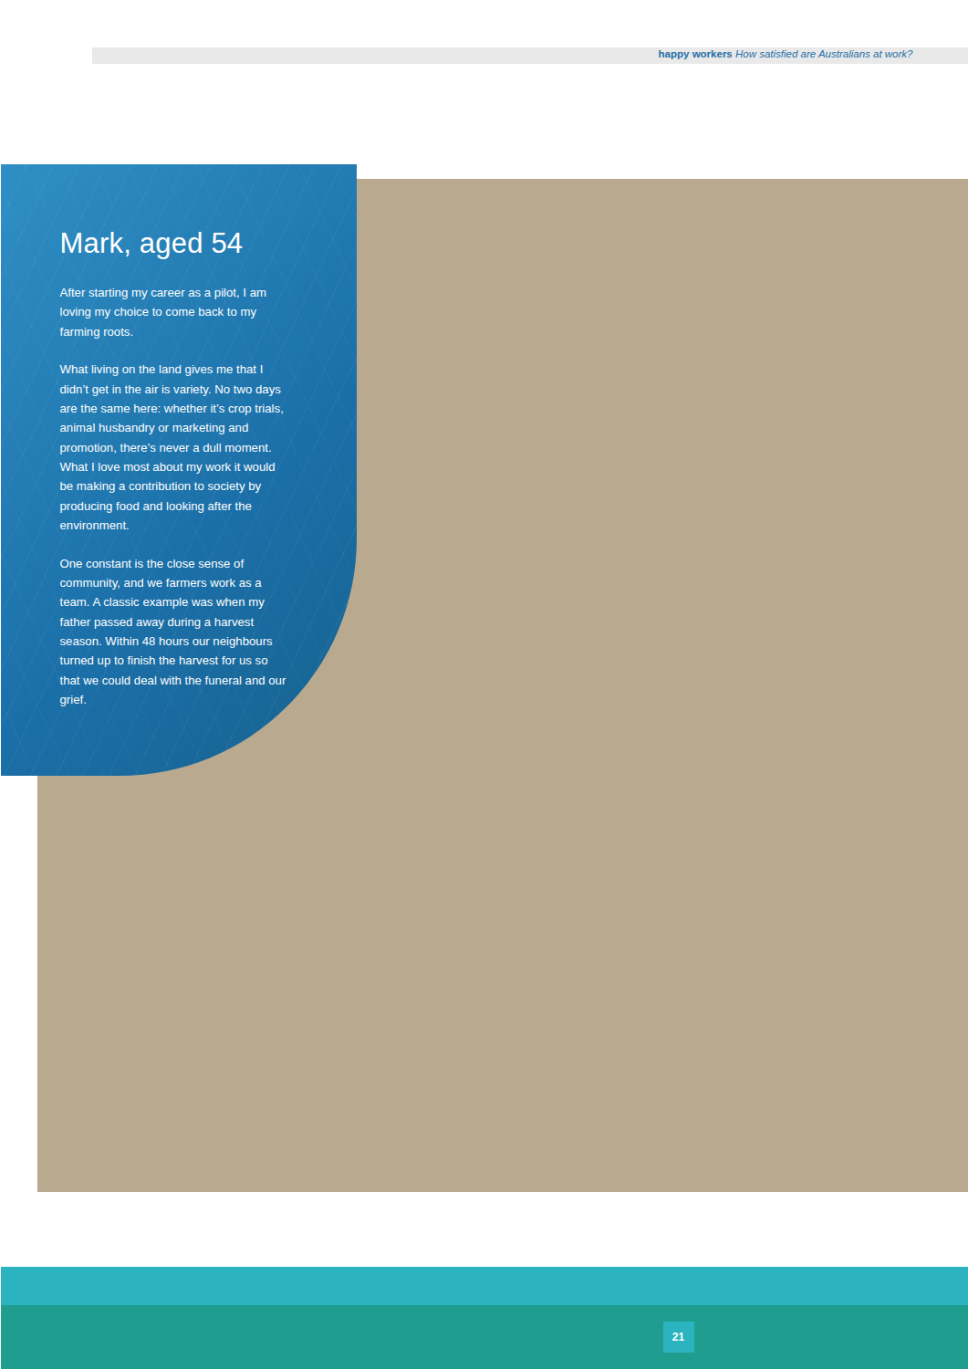happy workers How satisfied are Australians at work?
Mark, aged 54
After starting my career as a pilot, I am loving my choice to come back to my farming roots.
What living on the land gives me that I didn’t get in the air is variety. No two days are the same here: whether it’s crop trials, animal husbandry or marketing and promotion, there’s never a dull moment. What I love most about my work it would be making a contribution to society by producing food and looking after the environment.
One constant is the close sense of community, and we farmers work as a team. A classic example was when my father passed away during a harvest season. Within 48 hours our neighbours turned up to finish the harvest for us so that we could deal with the funeral and our grief.
21